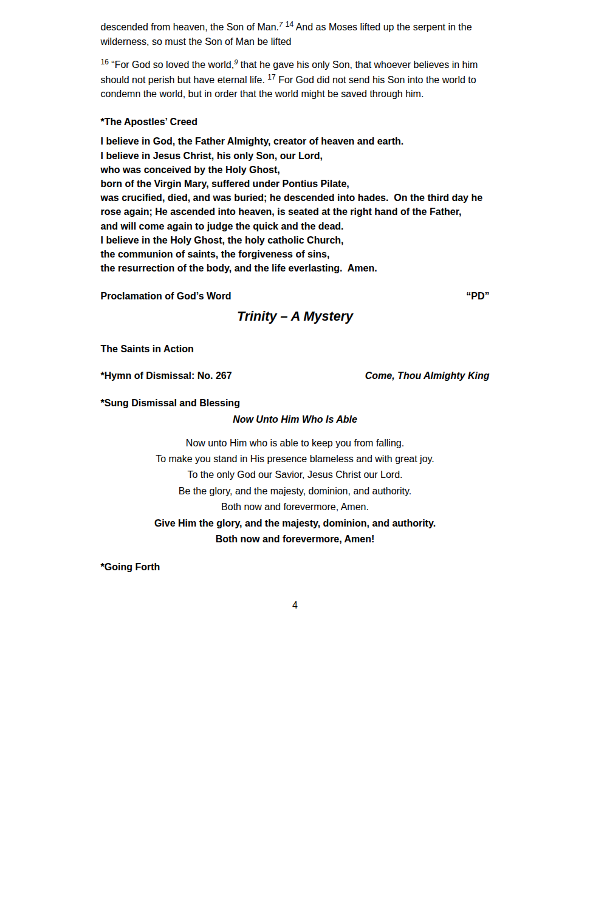descended from heaven, the Son of Man.7 14 And as Moses lifted up the serpent in the wilderness, so must the Son of Man be lifted
16 “For God so loved the world,9 that he gave his only Son, that whoever believes in him should not perish but have eternal life. 17 For God did not send his Son into the world to condemn the world, but in order that the world might be saved through him.
*The Apostles’ Creed
I believe in God, the Father Almighty, creator of heaven and earth.
I believe in Jesus Christ, his only Son, our Lord,
who was conceived by the Holy Ghost,
born of the Virgin Mary, suffered under Pontius Pilate,
was crucified, died, and was buried; he descended into hades. On the third day he rose again; He ascended into heaven, is seated at the right hand of the Father,
and will come again to judge the quick and the dead.
I believe in the Holy Ghost, the holy catholic Church,
the communion of saints, the forgiveness of sins,
the resurrection of the body, and the life everlasting. Amen.
Proclamation of God’s Word “PD”
Trinity – A Mystery
The Saints in Action
*Hymn of Dismissal: No. 267 Come, Thou Almighty King
*Sung Dismissal and Blessing
Now Unto Him Who Is Able
Now unto Him who is able to keep you from falling.
To make you stand in His presence blameless and with great joy.
To the only God our Savior, Jesus Christ our Lord.
Be the glory, and the majesty, dominion, and authority.
Both now and forevermore, Amen.
Give Him the glory, and the majesty, dominion, and authority.
Both now and forevermore, Amen!
*Going Forth
4